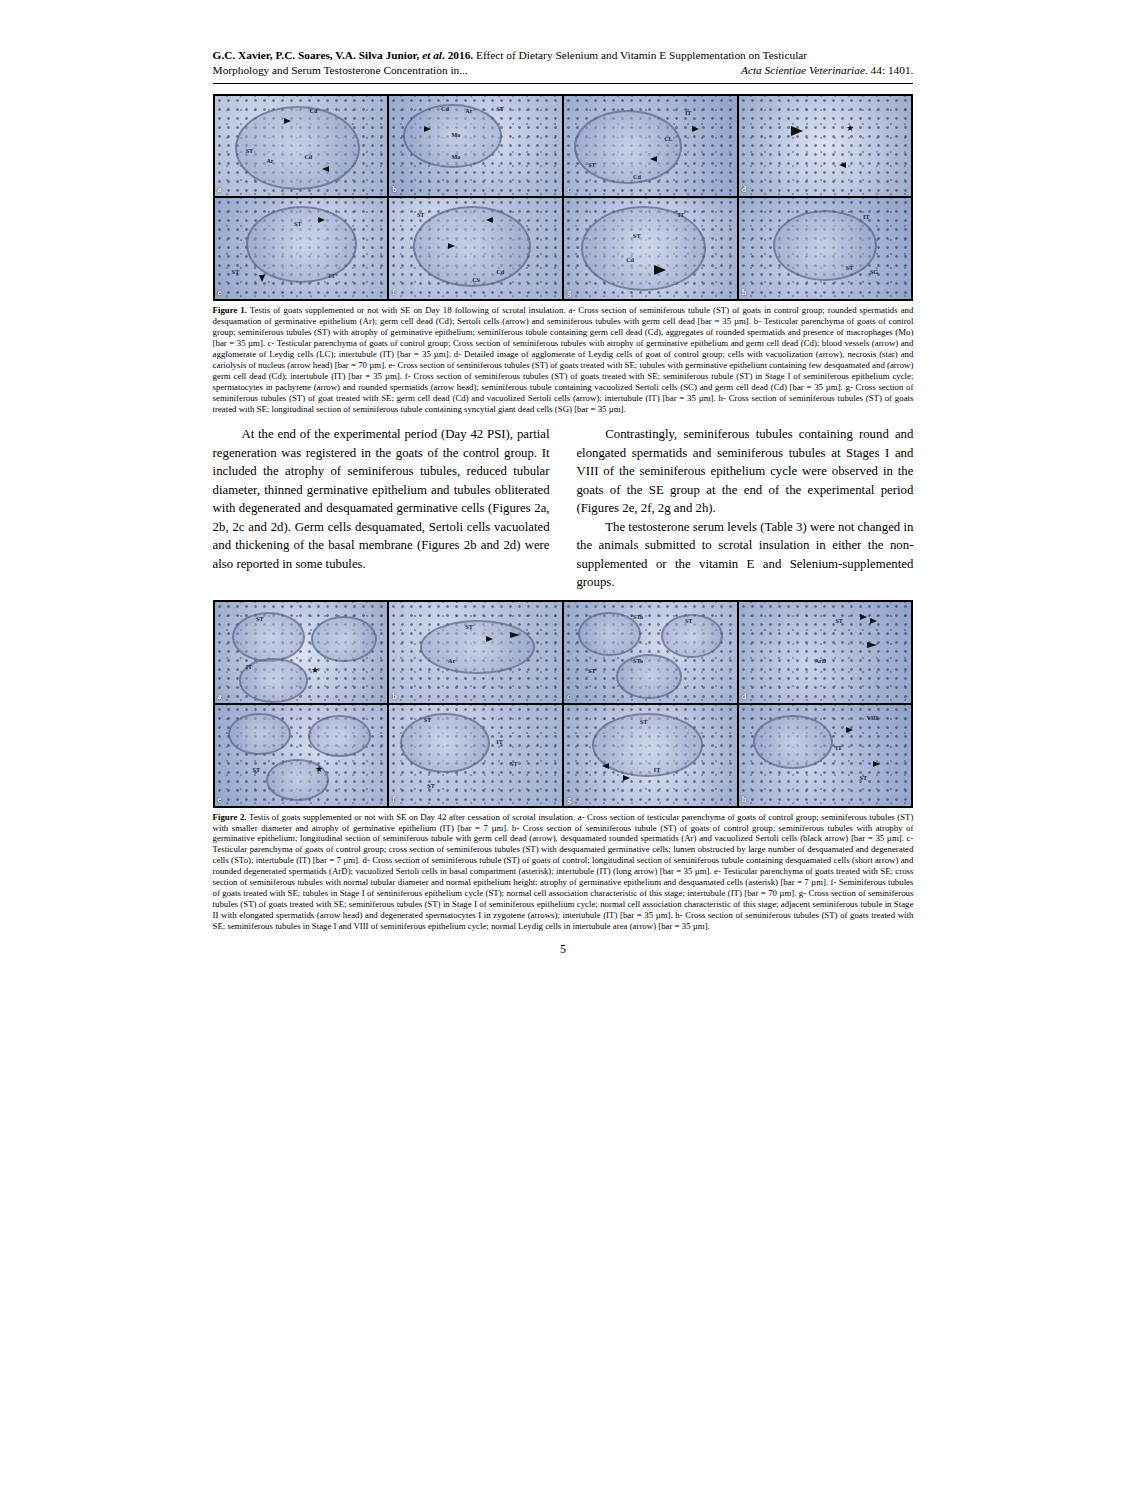G.C. Xavier, P.C. Soares, V.A. Silva Junior, et al. 2016. Effect of Dietary Selenium and Vitamin E Supplementation on Testicular Morphology and Serum Testosterone Concentration in... Acta Scientiae Veterinariae. 44: 1401.
Cd ST Ar Cd a
Cd Ar ST Mo Mo b
IT CL ST Cd c
★ d
ST ST IT e
ST Cd CS f
IT ST Cd g
IT ST SG h
Figure 1. Testis of goats supplemented or not with SE on Day 18 following of scrotal insulation. a- Cross section of seminiferous tubule (ST) of goats in control group; rounded spermatids and desquamation of germinative epithelium (Ar); germ cell dead (Cd); Sertoli cells (arrow) and seminiferous tubules with germ cell dead [bar = 35 µm]. b- Testicular parenchyma of goats of control group; seminiferous tubules (ST) with atrophy of germinative epithelium; seminiferous tubule containing germ cell dead (Cd), aggregates of rounded spermatids and presence of macrophages (Mo) [bar = 35 µm]. c- Testicular parenchyma of goats of control group; Cross section of seminiferous tubules with atrophy of germinative epithelium and germ cell dead (Cd); blood vessels (arrow) and agglomerate of Leydig cells (LC); intertubule (IT) [bar = 35 µm]. d- Detailed image of agglomerate of Leydig cells of goat of control group; cells with vacuolization (arrow), necrosis (star) and cariolysis of nucleus (arrow head) [bar = 70 µm]. e- Cross section of seminiferous tubules (ST) of goats treated with SE; tubules with germinative epithelium containing few desquamated and (arrow) germ cell dead (Cd); intertubule (IT) [bar = 35 µm]. f- Cross section of seminiferous tubules (ST) of goats treated with SE; seminiferous tubule (ST) in Stage I of seminiferous epithelium cycle; spermatocytes in pachytene (arrow) and rounded spermatids (arrow head); seminiferous tubule containing vacuolized Sertoli cells (SC) and germ cell dead (Cd) [bar = 35 µm]. g- Cross section of seminiferous tubules (ST) of goat treated with SE; germ cell dead (Cd) and vacuolized Sertoli cells (arrow); intertubule (IT) [bar = 35 µm]. h- Cross section of seminiferous tubules (ST) of goats treated with SE; longitudinal section of seminiferous tubule containing syncytial giant dead cells (SG) [bar = 35 µm].
At the end of the experimental period (Day 42 PSI), partial regeneration was registered in the goats of the control group. It included the atrophy of seminiferous tubules, reduced tubular diameter, thinned germinative epithelium and tubules obliterated with degenerated and desquamated germinative cells (Figures 2a, 2b, 2c and 2d). Germ cells desquamated, Sertoli cells vacuolated and thickening of the basal membrane (Figures 2b and 2d) were also reported in some tubules.
Contrastingly, seminiferous tubules containing round and elongated spermatids and seminiferous tubules at Stages I and VIII of the seminiferous epithelium cycle were observed in the goats of the SE group at the end of the experimental period (Figures 2e, 2f, 2g and 2h).
The testosterone serum levels (Table 3) were not changed in the animals submitted to scrotal insulation in either the non-supplemented or the vitamin E and Selenium-supplemented groups.
ST IT ★ a
ST Ar b
STo ST STo ST c
ST ArD d
ST ★ e
ST IT ST ST f
ST IT g
VIII IT ST h
Figure 2. Testis of goats supplemented or not with SE on Day 42 after cessation of scrotal insulation. a- Cross section of testicular parenchyma of goats of control group; seminiferous tubules (ST) with smaller diameter and atrophy of germinative epithelium (IT) [bar = 7 µm]. b- Cross section of seminiferous tubule (ST) of goats of control group; seminiferous tubules with atrophy of germinative epithelium; longitudinal section of seminiferous tubule with germ cell dead (arrow), desquamated rounded spermatids (Ar) and vacuolized Sertoli cells (black arrow) [bar = 35 µm]. c- Testicular parenchyma of goats of control group; cross section of seminiferous tubules (ST) with desquamated germinative cells; lumen obstructed by large number of desquamated and degenerated cells (STo); intertubule (IT) [bar = 7 µm]. d- Cross section of seminiferous tubule (ST) of goats of control; longitudinal section of seminiferous tubule containing desquamated cells (short arrow) and rounded degenerated spermatids (ArD); vacuolized Sertoli cells in basal compartment (asterisk); intertubule (IT) (long arrow) [bar = 35 µm]. e- Testicular parenchyma of goats treated with SE; cross section of seminiferous tubules with normal tubular diameter and normal epithelium height; atrophy of germinative epithelium and desquamated cells (asterisk) [bar = 7 µm]. f- Seminiferous tubules of goats treated with SE; tubules in Stage I of seminiferous epithelium cycle (ST); normal cell association characteristic of this stage; intertubule (IT) [bar = 70 µm]. g- Cross section of seminiferous tubules (ST) of goats treated with SE; seminiferous tubules (ST) in Stage I of seminiferous epithelium cycle; normal cell association characteristic of this stage; adjacent seminiferous tubule in Stage II with elongated spermatids (arrow head) and degenerated spermatocytes I in zygotene (arrows); intertubule (IT) [bar = 35 µm]. h- Cross section of seminiferous tubules (ST) of goats treated with SE; seminiferous tubules in Stage I and VIII of seminiferous epithelium cycle; normal Leydig cells in intertubule area (arrow) [bar = 35 µm].
5